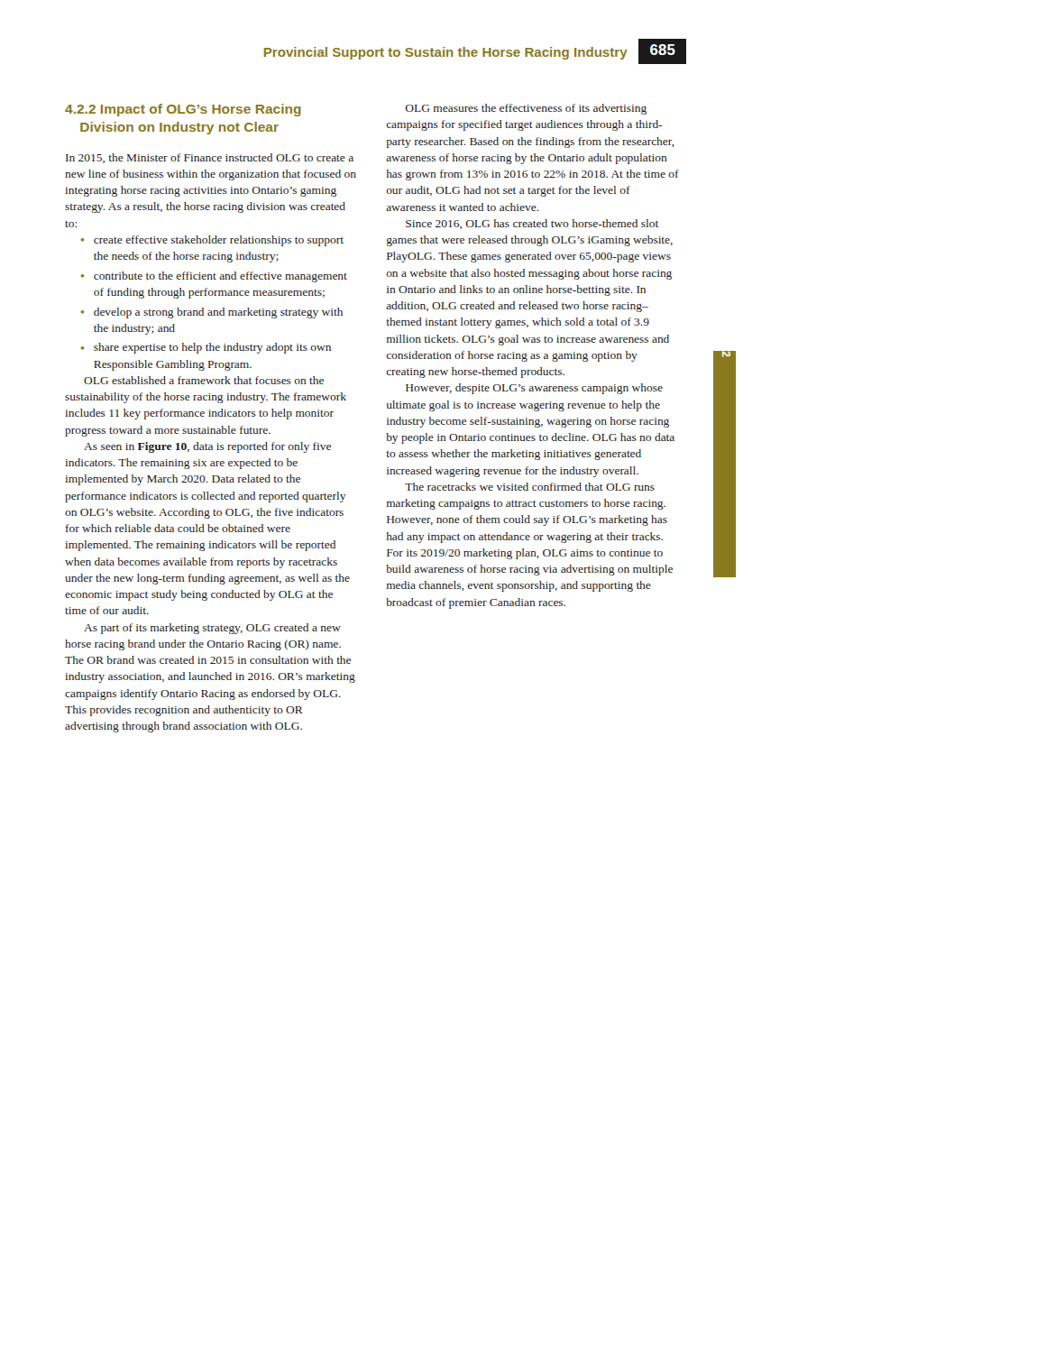Provincial Support to Sustain the Horse Racing Industry 685
4.2.2 Impact of OLG’s Horse Racing Division on Industry not Clear
In 2015, the Minister of Finance instructed OLG to create a new line of business within the organization that focused on integrating horse racing activities into Ontario’s gaming strategy. As a result, the horse racing division was created to:
create effective stakeholder relationships to support the needs of the horse racing industry;
contribute to the efficient and effective management of funding through performance measurements;
develop a strong brand and marketing strategy with the industry; and
share expertise to help the industry adopt its own Responsible Gambling Program.
OLG established a framework that focuses on the sustainability of the horse racing industry. The framework includes 11 key performance indicators to help monitor progress toward a more sustainable future.
As seen in Figure 10, data is reported for only five indicators. The remaining six are expected to be implemented by March 2020. Data related to the performance indicators is collected and reported quarterly on OLG’s website. According to OLG, the five indicators for which reliable data could be obtained were implemented. The remaining indicators will be reported when data becomes available from reports by racetracks under the new long-term funding agreement, as well as the economic impact study being conducted by OLG at the time of our audit.
As part of its marketing strategy, OLG created a new horse racing brand under the Ontario Racing (OR) name. The OR brand was created in 2015 in consultation with the industry association, and launched in 2016. OR’s marketing campaigns identify Ontario Racing as endorsed by OLG. This provides recognition and authenticity to OR advertising through brand association with OLG.
OLG measures the effectiveness of its advertising campaigns for specified target audiences through a third-party researcher. Based on the findings from the researcher, awareness of horse racing by the Ontario adult population has grown from 13% in 2016 to 22% in 2018. At the time of our audit, OLG had not set a target for the level of awareness it wanted to achieve.
Since 2016, OLG has created two horse-themed slot games that were released through OLG’s iGaming website, PlayOLG. These games generated over 65,000-page views on a website that also hosted messaging about horse racing in Ontario and links to an online horse-betting site. In addition, OLG created and released two horse racing–themed instant lottery games, which sold a total of 3.9 million tickets. OLG’s goal was to increase awareness and consideration of horse racing as a gaming option by creating new horse-themed products.
However, despite OLG’s awareness campaign whose ultimate goal is to increase wagering revenue to help the industry become self-sustaining, wagering on horse racing by people in Ontario continues to decline. OLG has no data to assess whether the marketing initiatives generated increased wagering revenue for the industry overall.
The racetracks we visited confirmed that OLG runs marketing campaigns to attract customers to horse racing. However, none of them could say if OLG’s marketing has had any impact on attendance or wagering at their tracks. For its 2019/20 marketing plan, OLG aims to continue to build awareness of horse racing via advertising on multiple media channels, event sponsorship, and supporting the broadcast of premier Canadian races.
Chapter 3 • VFM Section 3.12